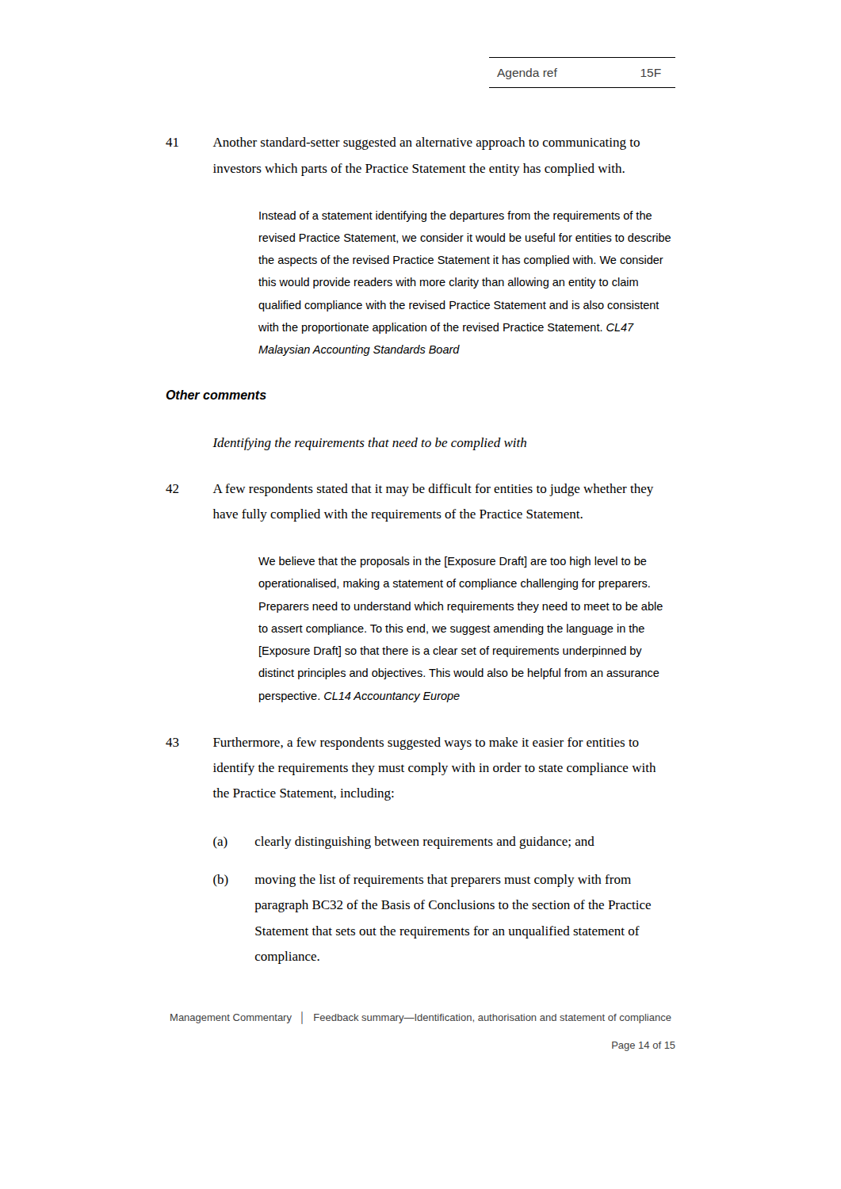Agenda ref 15F
41
Another standard-setter suggested an alternative approach to communicating to investors which parts of the Practice Statement the entity has complied with.
Instead of a statement identifying the departures from the requirements of the revised Practice Statement, we consider it would be useful for entities to describe the aspects of the revised Practice Statement it has complied with. We consider this would provide readers with more clarity than allowing an entity to claim qualified compliance with the revised Practice Statement and is also consistent with the proportionate application of the revised Practice Statement. CL47 Malaysian Accounting Standards Board
Other comments
Identifying the requirements that need to be complied with
42
A few respondents stated that it may be difficult for entities to judge whether they have fully complied with the requirements of the Practice Statement.
We believe that the proposals in the [Exposure Draft] are too high level to be operationalised, making a statement of compliance challenging for preparers. Preparers need to understand which requirements they need to meet to be able to assert compliance. To this end, we suggest amending the language in the [Exposure Draft] so that there is a clear set of requirements underpinned by distinct principles and objectives. This would also be helpful from an assurance perspective. CL14 Accountancy Europe
43
Furthermore, a few respondents suggested ways to make it easier for entities to identify the requirements they must comply with in order to state compliance with the Practice Statement, including:
(a)
clearly distinguishing between requirements and guidance; and
(b)
moving the list of requirements that preparers must comply with from paragraph BC32 of the Basis of Conclusions to the section of the Practice Statement that sets out the requirements for an unqualified statement of compliance.
Management Commentary │ Feedback summary—Identification, authorisation and statement of compliance
Page 14 of 15